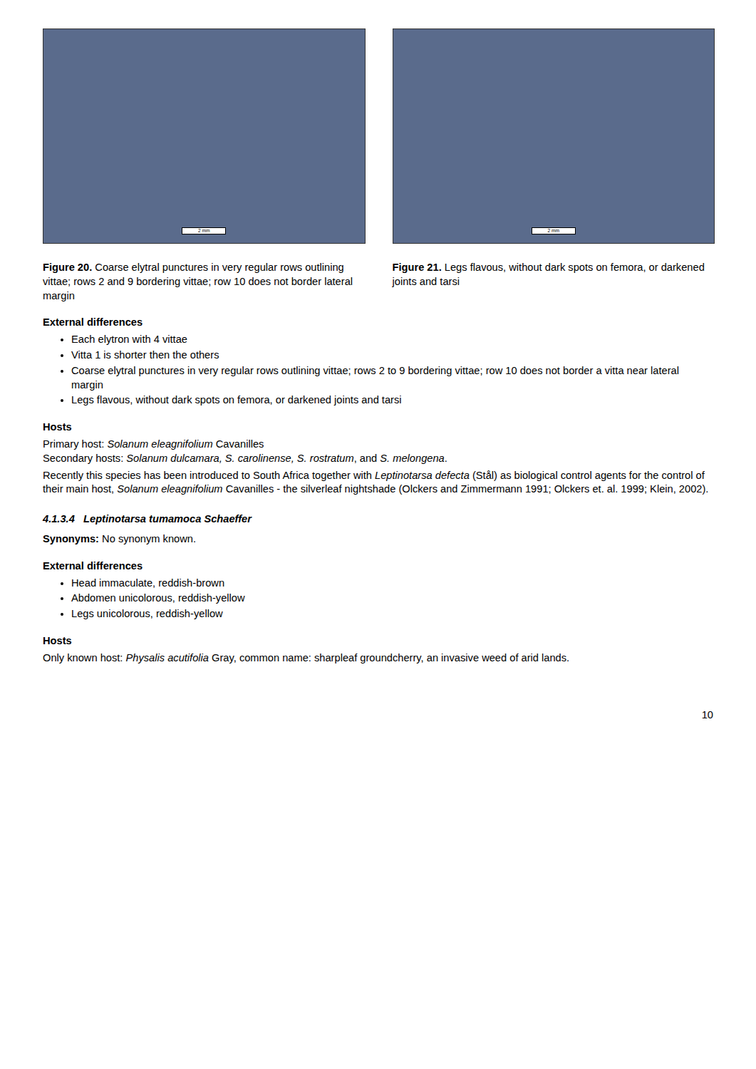2 mm
2 mm
Figure 20. Coarse elytral punctures in very regular rows outlining vittae; rows 2 and 9 bordering vittae; row 10 does not border lateral margin
Figure 21. Legs flavous, without dark spots on femora, or darkened joints and tarsi
External differences
Each elytron with 4 vittae
Vitta 1 is shorter then the others
Coarse elytral punctures in very regular rows outlining vittae; rows 2 to 9 bordering vittae; row 10 does not border a vitta near lateral margin
Legs flavous, without dark spots on femora, or darkened joints and tarsi
Hosts
Primary host: Solanum eleagnifolium Cavanilles
Secondary hosts: Solanum dulcamara, S. carolinense, S. rostratum, and S. melongena.
Recently this species has been introduced to South Africa together with Leptinotarsa defecta (Stål) as biological control agents for the control of their main host, Solanum eleagnifolium Cavanilles - the silverleaf nightshade (Olckers and Zimmermann 1991; Olckers et. al. 1999; Klein, 2002).
4.1.3.4 Leptinotarsa tumamoca Schaeffer
Synonyms: No synonym known.
External differences
Head immaculate, reddish-brown
Abdomen unicolorous, reddish-yellow
Legs unicolorous, reddish-yellow
Hosts
Only known host: Physalis acutifolia Gray, common name: sharpleaf groundcherry, an invasive weed of arid lands.
10